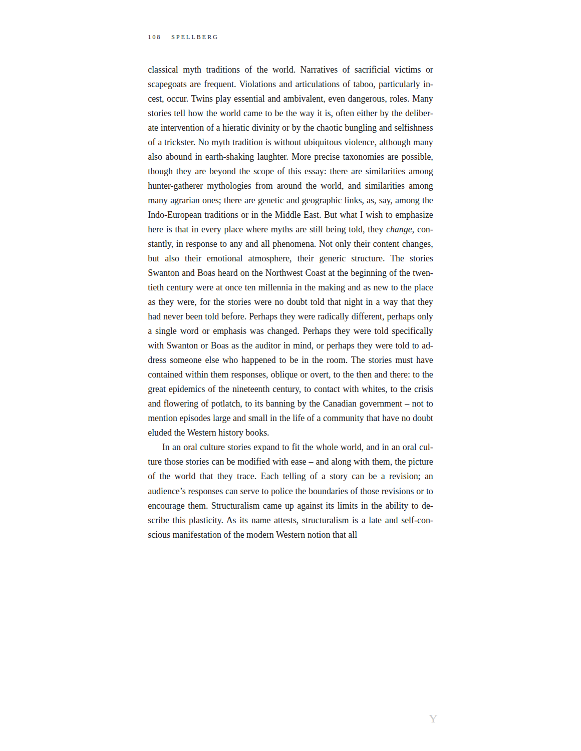108 Spellberg
classical myth traditions of the world. Narratives of sacrificial victims or scapegoats are frequent. Violations and articulations of taboo, particularly incest, occur. Twins play essential and ambivalent, even dangerous, roles. Many stories tell how the world came to be the way it is, often either by the deliberate intervention of a hieratic divinity or by the chaotic bungling and selfishness of a trickster. No myth tradition is without ubiquitous violence, although many also abound in earth-shaking laughter. More precise taxonomies are possible, though they are beyond the scope of this essay: there are similarities among hunter-gatherer mythologies from around the world, and similarities among many agrarian ones; there are genetic and geographic links, as, say, among the Indo-European traditions or in the Middle East. But what I wish to emphasize here is that in every place where myths are still being told, they change, constantly, in response to any and all phenomena. Not only their content changes, but also their emotional atmosphere, their generic structure. The stories Swanton and Boas heard on the Northwest Coast at the beginning of the twentieth century were at once ten millennia in the making and as new to the place as they were, for the stories were no doubt told that night in a way that they had never been told before. Perhaps they were radically different, perhaps only a single word or emphasis was changed. Perhaps they were told specifically with Swanton or Boas as the auditor in mind, or perhaps they were told to address someone else who happened to be in the room. The stories must have contained within them responses, oblique or overt, to the then and there: to the great epidemics of the nineteenth century, to contact with whites, to the crisis and flowering of potlatch, to its banning by the Canadian government – not to mention episodes large and small in the life of a community that have no doubt eluded the Western history books.
In an oral culture stories expand to fit the whole world, and in an oral culture those stories can be modified with ease – and along with them, the picture of the world that they trace. Each telling of a story can be a revision; an audience’s responses can serve to police the boundaries of those revisions or to encourage them. Structuralism came up against its limits in the ability to describe this plasticity. As its name attests, structuralism is a late and self-conscious manifestation of the modern Western notion that all
Ү